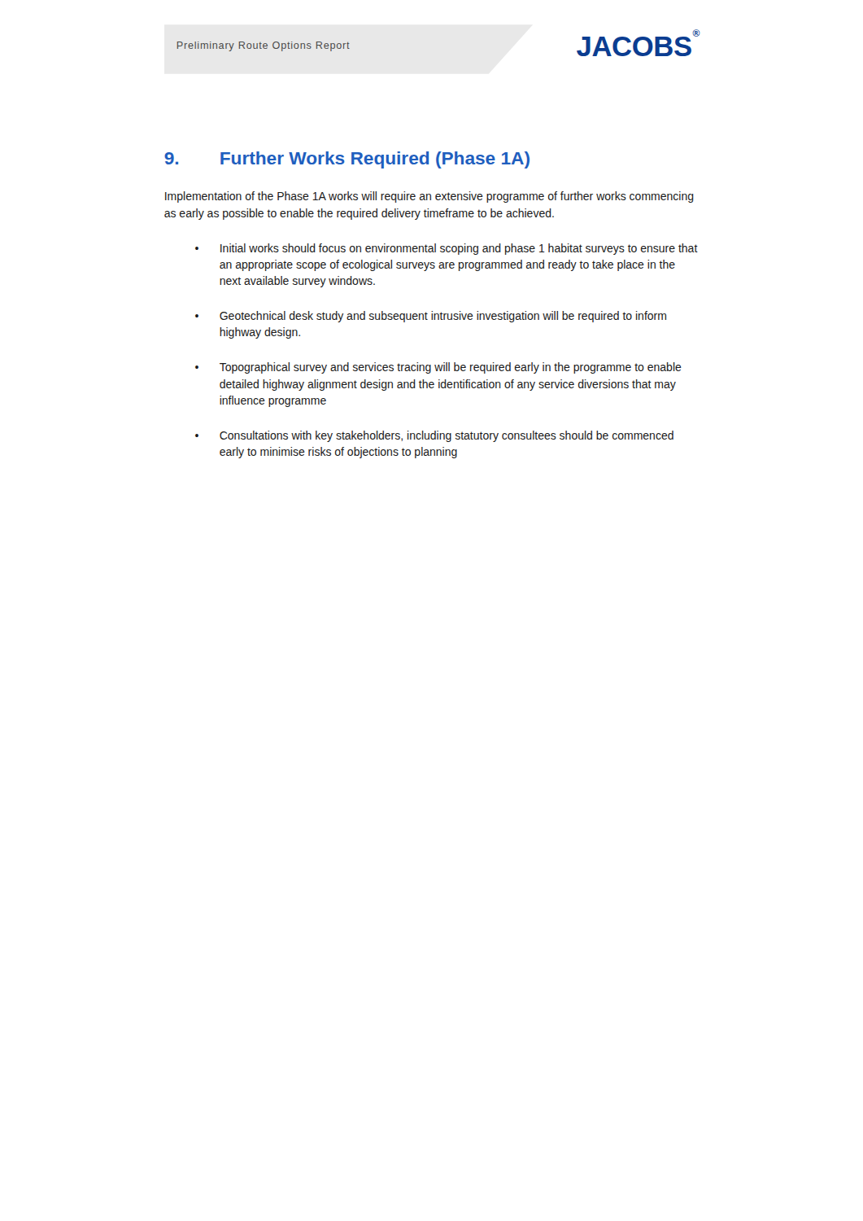Preliminary Route Options Report
JACOBS®
9. Further Works Required (Phase 1A)
Implementation of the Phase 1A works will require an extensive programme of further works commencing as early as possible to enable the required delivery timeframe to be achieved.
Initial works should focus on environmental scoping and phase 1 habitat surveys to ensure that an appropriate scope of ecological surveys are programmed and ready to take place in the next available survey windows.
Geotechnical desk study and subsequent intrusive investigation will be required to inform highway design.
Topographical survey and services tracing will be required early in the programme to enable detailed highway alignment design and the identification of any service diversions that may influence programme
Consultations with key stakeholders, including statutory consultees should be commenced early to minimise risks of objections to planning